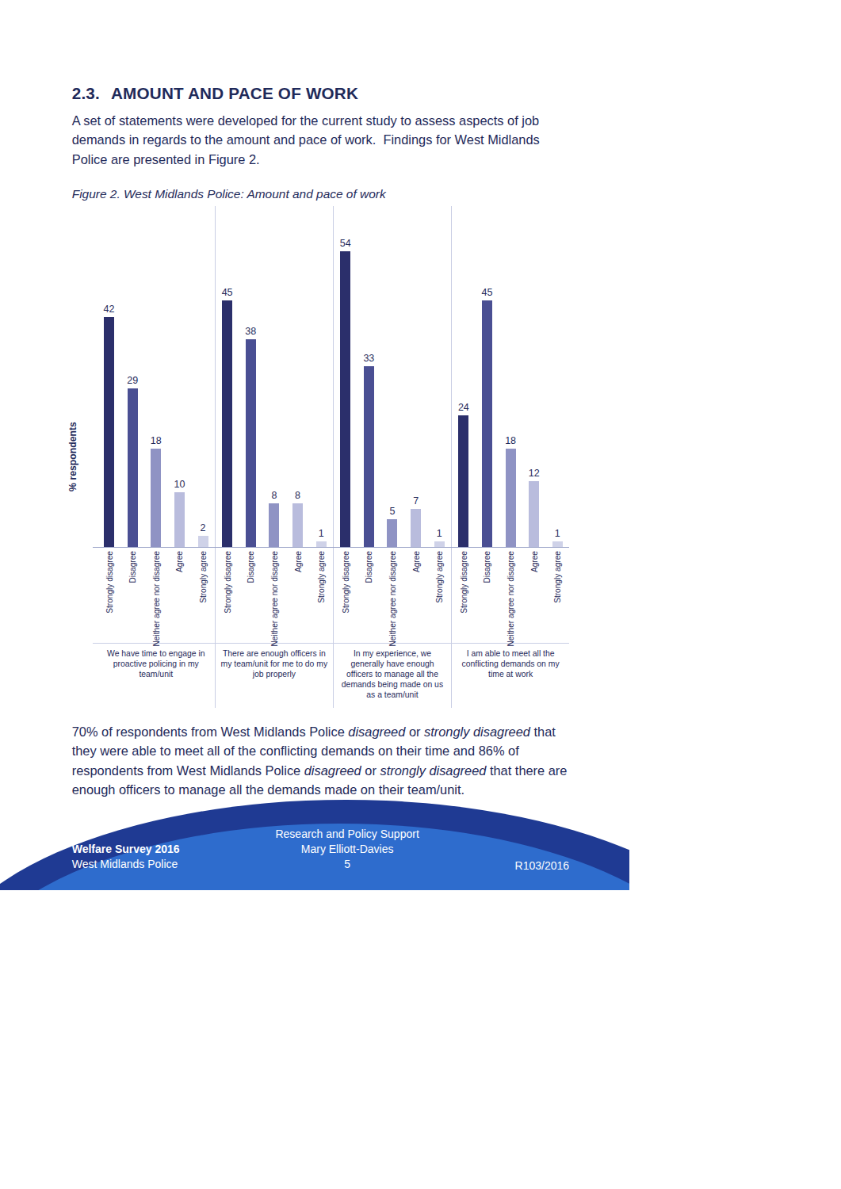2.3. AMOUNT AND PACE OF WORK
A set of statements were developed for the current study to assess aspects of job demands in regards to the amount and pace of work. Findings for West Midlands Police are presented in Figure 2.
Figure 2. West Midlands Police: Amount and pace of work
% respondents
42
29
18
10
2
45
38
8
8
1
54
33
5
7
1
24
45
18
12
1
Strongly disagree
Disagree
Neither agree nor disagree
Agree
Strongly agree
Strongly disagree
Disagree
Neither agree nor disagree
Agree
Strongly agree
Strongly disagree
Disagree
Neither agree nor disagree
Agree
Strongly agree
Strongly disagree
Disagree
Neither agree nor disagree
Agree
Strongly agree
We have time to engage in proactive policing in my team/unit
There are enough officers in my team/unit for me to do my job properly
In my experience, we generally have enough officers to manage all the demands being made on us as a team/unit
I am able to meet all the conflicting demands on my time at work
70% of respondents from West Midlands Police disagreed or strongly disagreed that they were able to meet all of the conflicting demands on their time and 86% of respondents from West Midlands Police disagreed or strongly disagreed that there are enough officers to manage all the demands made on their team/unit.
Welfare Survey 2016
West Midlands Police
Research and Policy Support
Mary Elliott-Davies
5
R103/2016